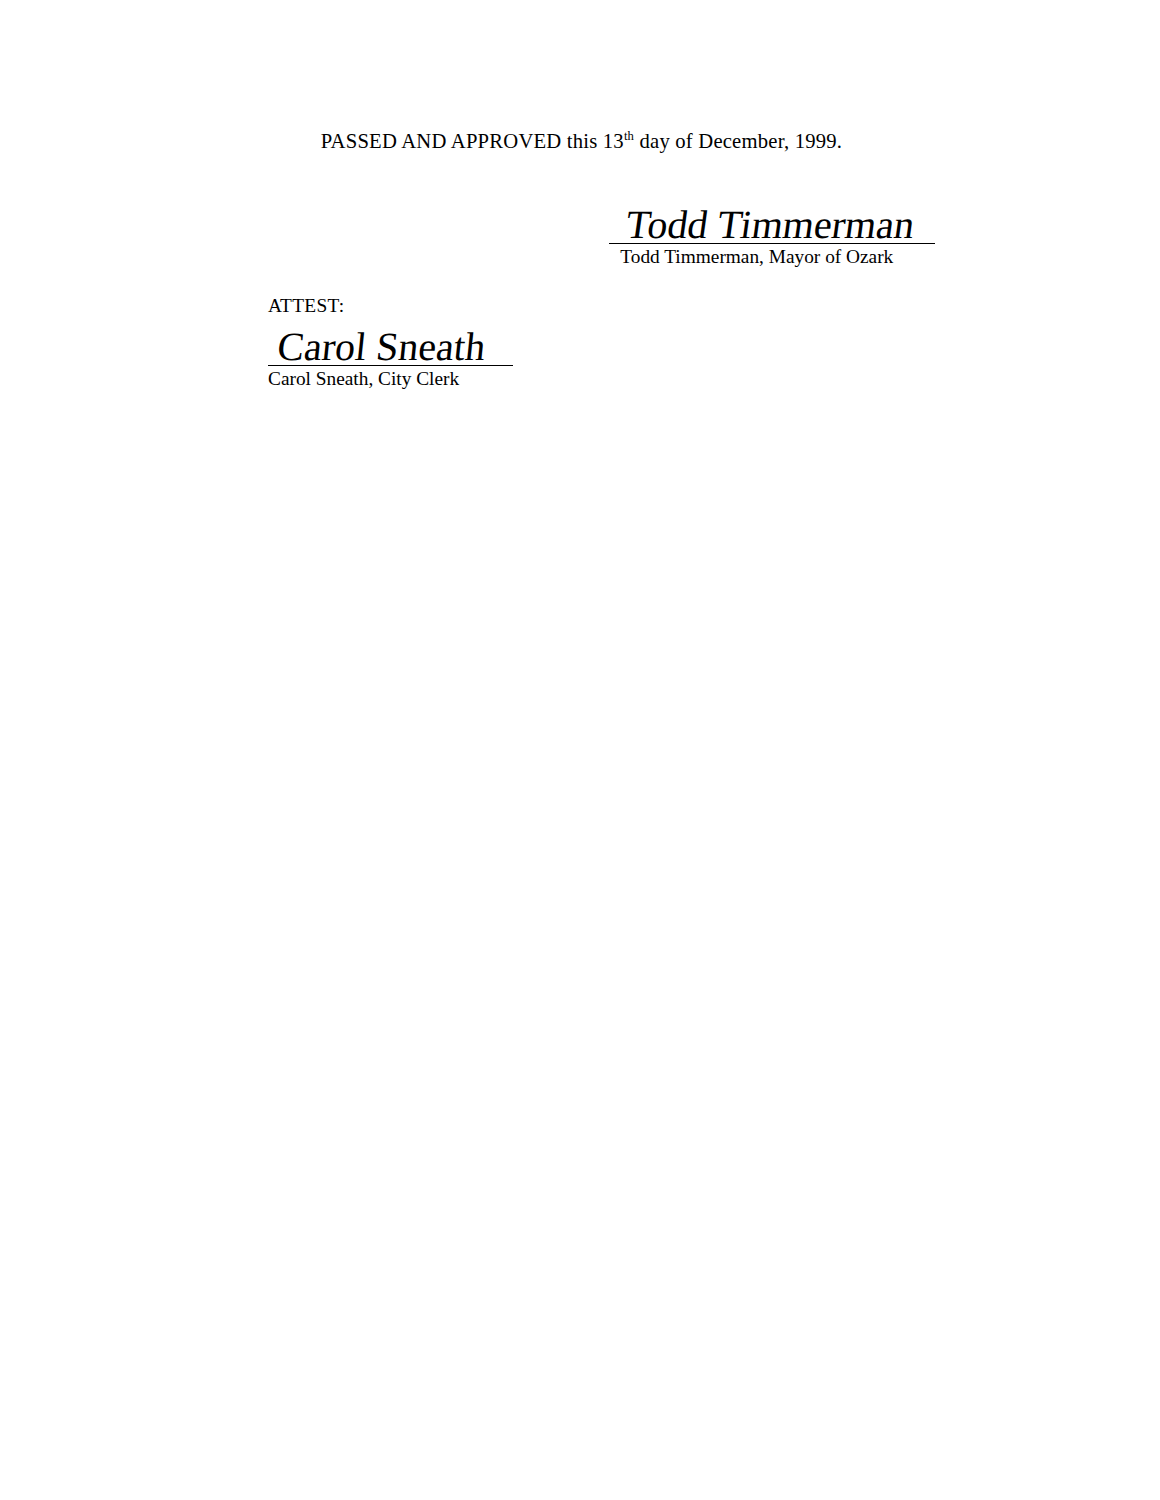PASSED AND APPROVED this 13th day of December, 1999.
​Todd Timmerman
Todd Timmerman, Mayor of Ozark
ATTEST:
Carol Sneath
Carol Sneath, City Clerk